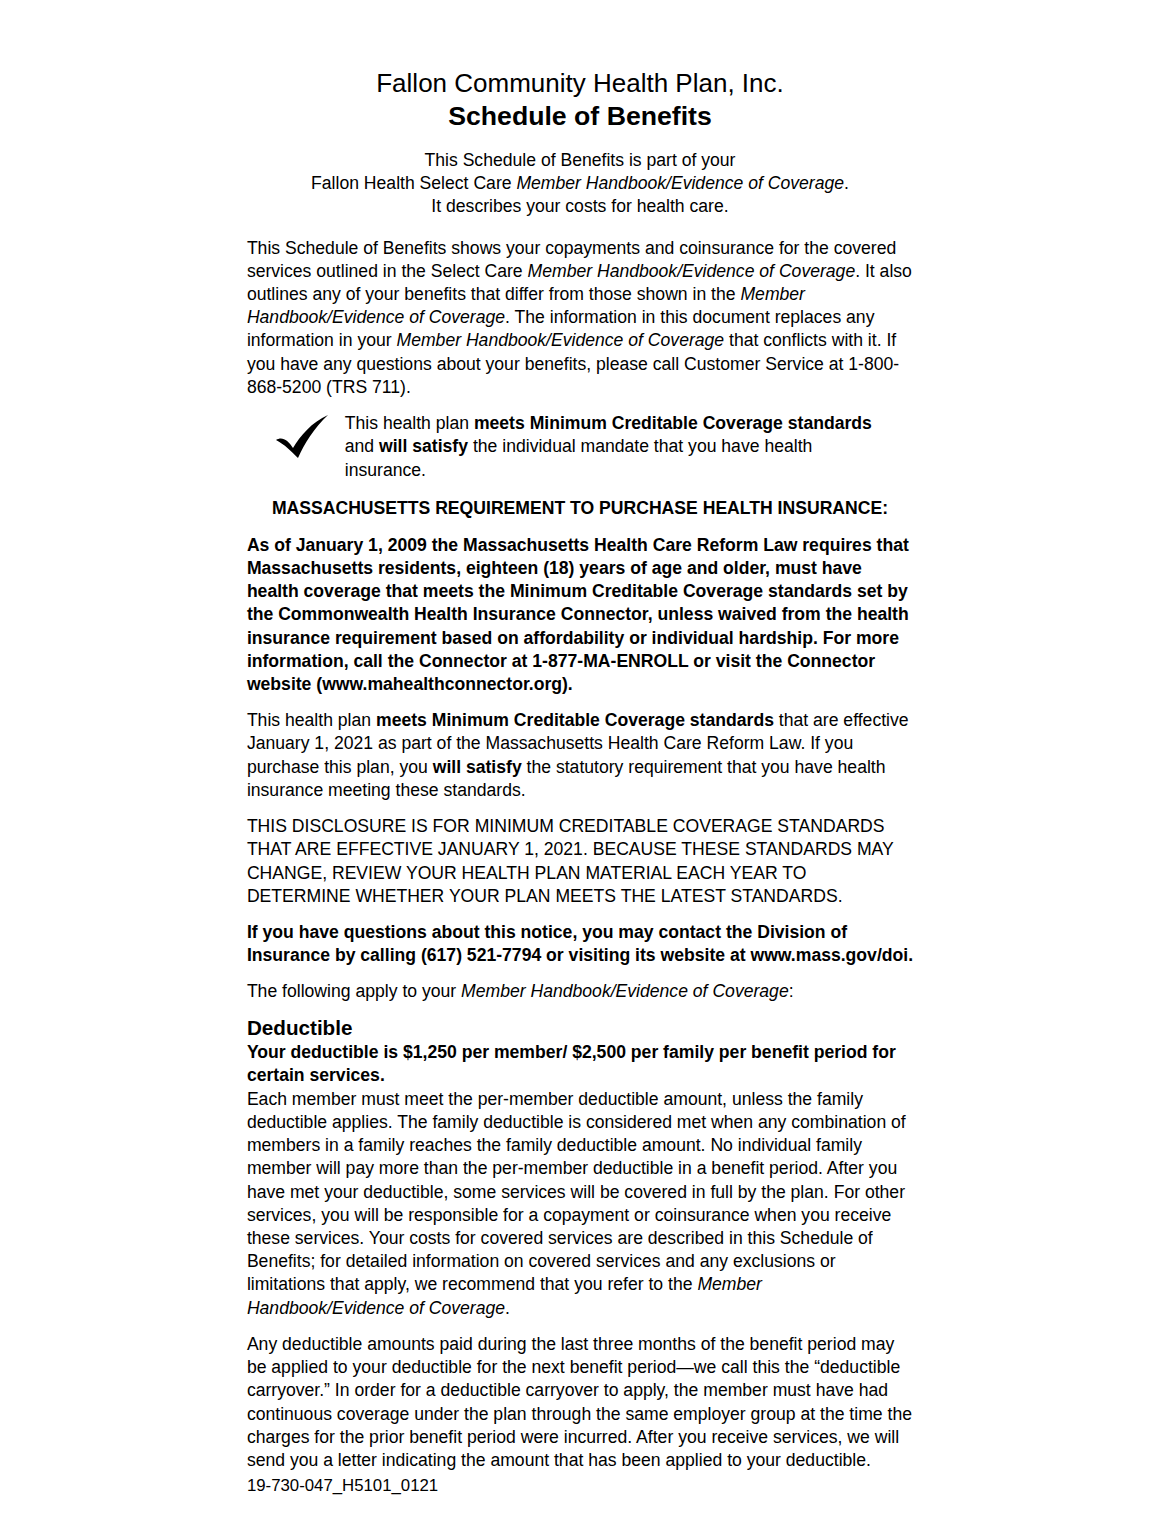Fallon Community Health Plan, Inc.
Schedule of Benefits
This Schedule of Benefits is part of your
Fallon Health Select Care Member Handbook/Evidence of Coverage.
It describes your costs for health care.
This Schedule of Benefits shows your copayments and coinsurance for the covered services outlined in the Select Care Member Handbook/Evidence of Coverage. It also outlines any of your benefits that differ from those shown in the Member Handbook/Evidence of Coverage. The information in this document replaces any information in your Member Handbook/Evidence of Coverage that conflicts with it. If you have any questions about your benefits, please call Customer Service at 1-800-868-5200 (TRS 711).
This health plan meets Minimum Creditable Coverage standards and will satisfy the individual mandate that you have health insurance.
MASSACHUSETTS REQUIREMENT TO PURCHASE HEALTH INSURANCE:
As of January 1, 2009 the Massachusetts Health Care Reform Law requires that Massachusetts residents, eighteen (18) years of age and older, must have health coverage that meets the Minimum Creditable Coverage standards set by the Commonwealth Health Insurance Connector, unless waived from the health insurance requirement based on affordability or individual hardship. For more information, call the Connector at 1-877-MA-ENROLL or visit the Connector website (www.mahealthconnector.org).
This health plan meets Minimum Creditable Coverage standards that are effective January 1, 2021 as part of the Massachusetts Health Care Reform Law. If you purchase this plan, you will satisfy the statutory requirement that you have health insurance meeting these standards.
THIS DISCLOSURE IS FOR MINIMUM CREDITABLE COVERAGE STANDARDS THAT ARE EFFECTIVE JANUARY 1, 2021. BECAUSE THESE STANDARDS MAY CHANGE, REVIEW YOUR HEALTH PLAN MATERIAL EACH YEAR TO DETERMINE WHETHER YOUR PLAN MEETS THE LATEST STANDARDS.
If you have questions about this notice, you may contact the Division of Insurance by calling (617) 521-7794 or visiting its website at www.mass.gov/doi.
The following apply to your Member Handbook/Evidence of Coverage:
Deductible
Your deductible is $1,250 per member/ $2,500 per family per benefit period for certain services.
Each member must meet the per-member deductible amount, unless the family deductible applies. The family deductible is considered met when any combination of members in a family reaches the family deductible amount. No individual family member will pay more than the per-member deductible in a benefit period. After you have met your deductible, some services will be covered in full by the plan. For other services, you will be responsible for a copayment or coinsurance when you receive these services. Your costs for covered services are described in this Schedule of Benefits; for detailed information on covered services and any exclusions or limitations that apply, we recommend that you refer to the Member Handbook/Evidence of Coverage.
Any deductible amounts paid during the last three months of the benefit period may be applied to your deductible for the next benefit period—we call this the “deductible carryover.” In order for a deductible carryover to apply, the member must have had continuous coverage under the plan through the same employer group at the time the charges for the prior benefit period were incurred. After you receive services, we will send you a letter indicating the amount that has been applied to your deductible.
19-730-047_H5101_0121